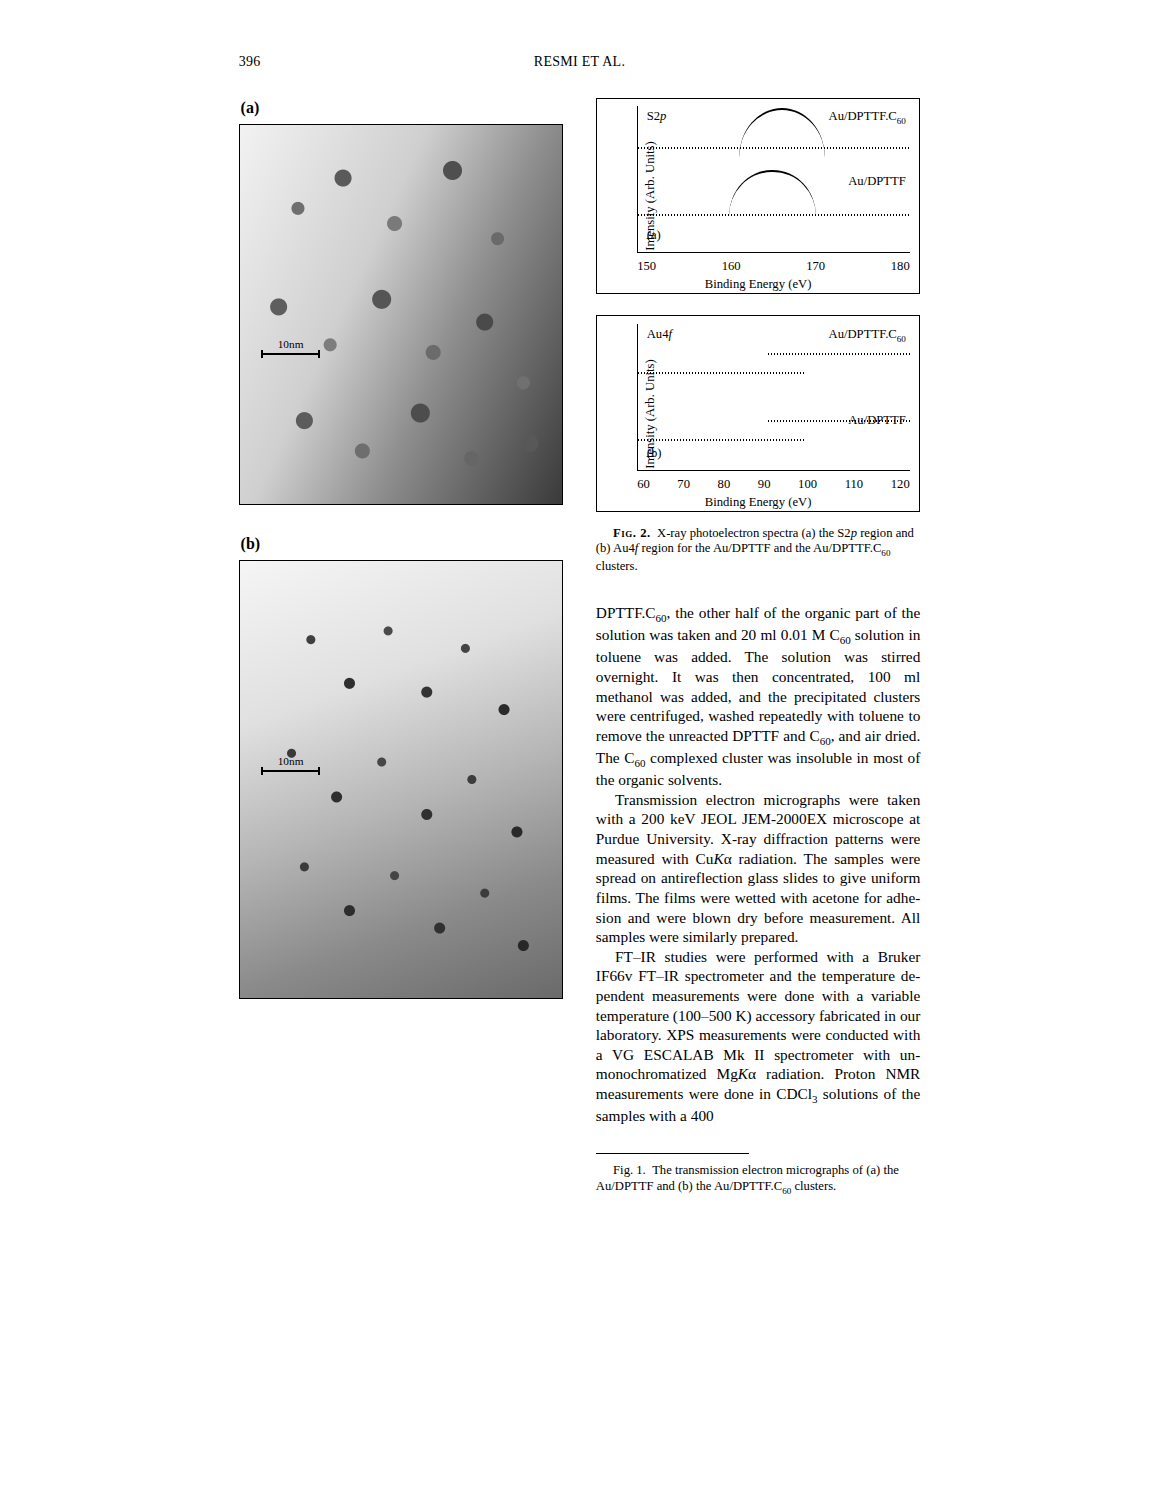396
RESMI ET AL.
(a)
10nm
(b)
10nm
Intensity (Arb. Units)
S2p
Au/DPTTF.C60
Au/DPTTF
(a)
150160170180
Binding Energy (eV)
Intensity (Arb. Units)
Au4f
Au/DPTTF.C60
Au/DPTTF
(b)
60708090100110120
Binding Energy (eV)
Fig. 2. X-ray photoelectron spectra (a) the S2p region and (b) Au4f region for the Au/DPTTF and the Au/DPTTF.C60 clusters.
DPTTF.C60, the other half of the organic part of the solution was taken and 20 ml 0.01 M C60 solution in toluene was added. The solution was stirred overnight. It was then concentrated, 100 ml methanol was added, and the precipitated clusters were centrifuged, washed repeatedly with toluene to remove the unreacted DPTTF and C60, and air dried. The C60 complexed cluster was insoluble in most of the organic solvents.
Transmission electron micrographs were taken with a 200 keV JEOL JEM-2000EX microscope at Purdue University. X-ray diffraction patterns were measured with CuKα radiation. The samples were spread on antireflection glass slides to give uniform films. The films were wetted with acetone for adhesion and were blown dry before measurement. All samples were similarly prepared.
FT–IR studies were performed with a Bruker IF66v FT–IR spectrometer and the temperature dependent measurements were done with a variable temperature (100–500 K) accessory fabricated in our laboratory. XPS measurements were conducted with a VG ESCALAB Mk II spectrometer with unmonochromatized MgKα radiation. Proton NMR measurements were done in CDCl3 solutions of the samples with a 400
Fig. 1. The transmission electron micrographs of (a) the Au/DPTTF and (b) the Au/DPTTF.C60 clusters.